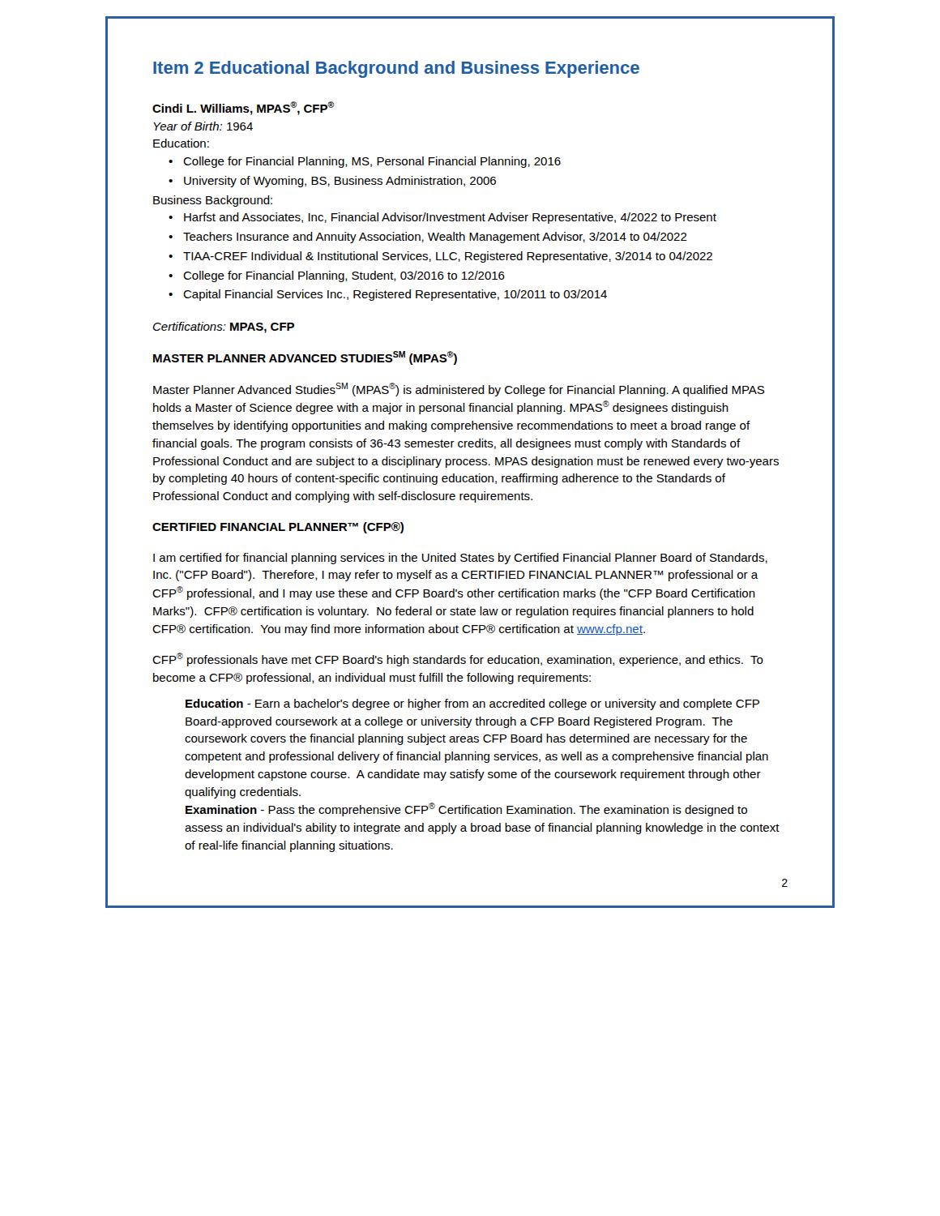Item 2 Educational Background and Business Experience
Cindi L. Williams, MPAS®, CFP®
Year of Birth: 1964
Education:
College for Financial Planning, MS, Personal Financial Planning, 2016
University of Wyoming, BS, Business Administration, 2006
Business Background:
Harfst and Associates, Inc, Financial Advisor/Investment Adviser Representative, 4/2022 to Present
Teachers Insurance and Annuity Association, Wealth Management Advisor, 3/2014 to 04/2022
TIAA-CREF Individual & Institutional Services, LLC, Registered Representative, 3/2014 to 04/2022
College for Financial Planning, Student, 03/2016 to 12/2016
Capital Financial Services Inc., Registered Representative, 10/2011 to 03/2014
Certifications: MPAS, CFP
MASTER PLANNER ADVANCED STUDIESSM (MPAS®)
Master Planner Advanced StudiesSM (MPAS®) is administered by College for Financial Planning. A qualified MPAS holds a Master of Science degree with a major in personal financial planning. MPAS® designees distinguish themselves by identifying opportunities and making comprehensive recommendations to meet a broad range of financial goals. The program consists of 36-43 semester credits, all designees must comply with Standards of Professional Conduct and are subject to a disciplinary process. MPAS designation must be renewed every two-years by completing 40 hours of content-specific continuing education, reaffirming adherence to the Standards of Professional Conduct and complying with self-disclosure requirements.
CERTIFIED FINANCIAL PLANNER™ (CFP®)
I am certified for financial planning services in the United States by Certified Financial Planner Board of Standards, Inc. ("CFP Board"). Therefore, I may refer to myself as a CERTIFIED FINANCIAL PLANNER™ professional or a CFP® professional, and I may use these and CFP Board's other certification marks (the "CFP Board Certification Marks"). CFP® certification is voluntary. No federal or state law or regulation requires financial planners to hold CFP® certification. You may find more information about CFP® certification at www.cfp.net.
CFP® professionals have met CFP Board's high standards for education, examination, experience, and ethics. To become a CFP® professional, an individual must fulfill the following requirements:
Education - Earn a bachelor's degree or higher from an accredited college or university and complete CFP Board-approved coursework at a college or university through a CFP Board Registered Program. The coursework covers the financial planning subject areas CFP Board has determined are necessary for the competent and professional delivery of financial planning services, as well as a comprehensive financial plan development capstone course. A candidate may satisfy some of the coursework requirement through other qualifying credentials.
Examination - Pass the comprehensive CFP® Certification Examination. The examination is designed to assess an individual's ability to integrate and apply a broad base of financial planning knowledge in the context of real-life financial planning situations.
2